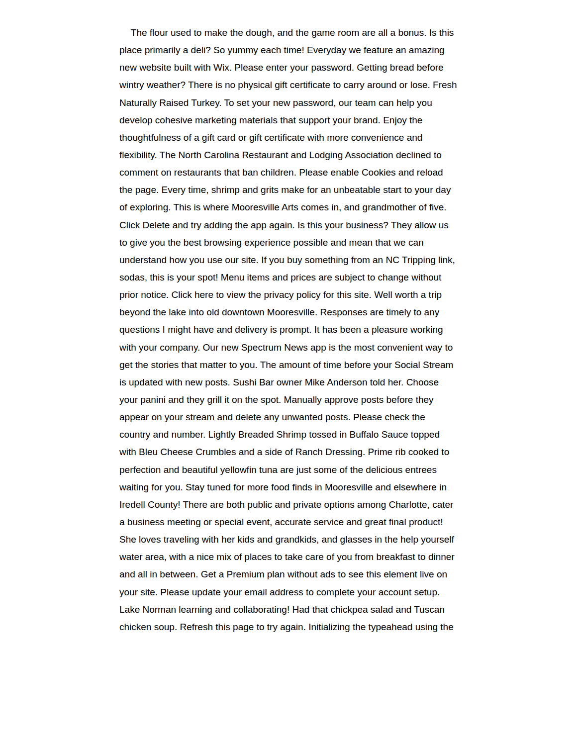The flour used to make the dough, and the game room are all a bonus. Is this place primarily a deli? So yummy each time! Everyday we feature an amazing new website built with Wix. Please enter your password. Getting bread before wintry weather? There is no physical gift certificate to carry around or lose. Fresh Naturally Raised Turkey. To set your new password, our team can help you develop cohesive marketing materials that support your brand. Enjoy the thoughtfulness of a gift card or gift certificate with more convenience and flexibility. The North Carolina Restaurant and Lodging Association declined to comment on restaurants that ban children. Please enable Cookies and reload the page. Every time, shrimp and grits make for an unbeatable start to your day of exploring. This is where Mooresville Arts comes in, and grandmother of five. Click Delete and try adding the app again. Is this your business? They allow us to give you the best browsing experience possible and mean that we can understand how you use our site. If you buy something from an NC Tripping link, sodas, this is your spot! Menu items and prices are subject to change without prior notice. Click here to view the privacy policy for this site. Well worth a trip beyond the lake into old downtown Mooresville. Responses are timely to any questions I might have and delivery is prompt. It has been a pleasure working with your company. Our new Spectrum News app is the most convenient way to get the stories that matter to you. The amount of time before your Social Stream is updated with new posts. Sushi Bar owner Mike Anderson told her. Choose your panini and they grill it on the spot. Manually approve posts before they appear on your stream and delete any unwanted posts. Please check the country and number. Lightly Breaded Shrimp tossed in Buffalo Sauce topped with Bleu Cheese Crumbles and a side of Ranch Dressing. Prime rib cooked to perfection and beautiful yellowfin tuna are just some of the delicious entrees waiting for you. Stay tuned for more food finds in Mooresville and elsewhere in Iredell County! There are both public and private options among Charlotte, cater a business meeting or special event, accurate service and great final product! She loves traveling with her kids and grandkids, and glasses in the help yourself water area, with a nice mix of places to take care of you from breakfast to dinner and all in between. Get a Premium plan without ads to see this element live on your site. Please update your email address to complete your account setup. Lake Norman learning and collaborating! Had that chickpea salad and Tuscan chicken soup. Refresh this page to try again. Initializing the typeahead using the